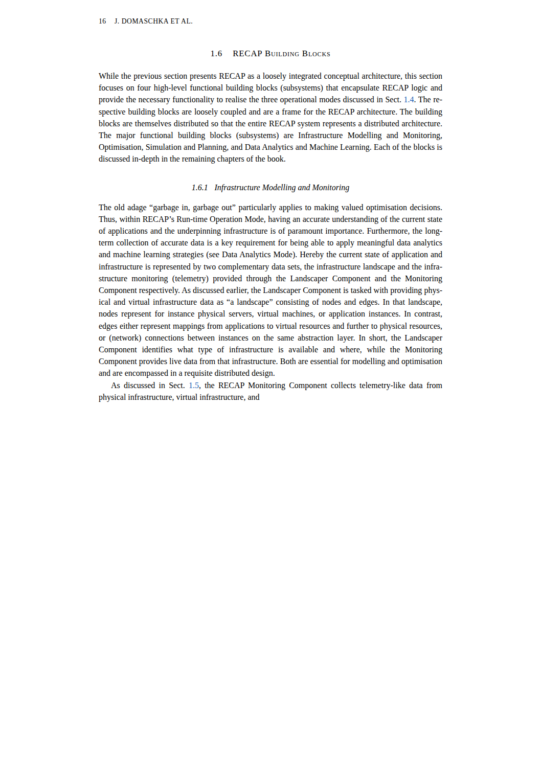16 J. DOMASCHKA ET AL.
1.6 RECAP Building Blocks
While the previous section presents RECAP as a loosely integrated conceptual architecture, this section focuses on four high-level functional building blocks (subsystems) that encapsulate RECAP logic and provide the necessary functionality to realise the three operational modes discussed in Sect. 1.4. The respective building blocks are loosely coupled and are a frame for the RECAP architecture. The building blocks are themselves distributed so that the entire RECAP system represents a distributed architecture. The major functional building blocks (subsystems) are Infrastructure Modelling and Monitoring, Optimisation, Simulation and Planning, and Data Analytics and Machine Learning. Each of the blocks is discussed in-depth in the remaining chapters of the book.
1.6.1 Infrastructure Modelling and Monitoring
The old adage “garbage in, garbage out” particularly applies to making valued optimisation decisions. Thus, within RECAP’s Run-time Operation Mode, having an accurate understanding of the current state of applications and the underpinning infrastructure is of paramount importance. Furthermore, the long-term collection of accurate data is a key requirement for being able to apply meaningful data analytics and machine learning strategies (see Data Analytics Mode). Hereby the current state of application and infrastructure is represented by two complementary data sets, the infrastructure landscape and the infrastructure monitoring (telemetry) provided through the Landscaper Component and the Monitoring Component respectively. As discussed earlier, the Landscaper Component is tasked with providing physical and virtual infrastructure data as “a landscape” consisting of nodes and edges. In that landscape, nodes represent for instance physical servers, virtual machines, or application instances. In contrast, edges either represent mappings from applications to virtual resources and further to physical resources, or (network) connections between instances on the same abstraction layer. In short, the Landscaper Component identifies what type of infrastructure is available and where, while the Monitoring Component provides live data from that infrastructure. Both are essential for modelling and optimisation and are encompassed in a requisite distributed design.
As discussed in Sect. 1.5, the RECAP Monitoring Component collects telemetry-like data from physical infrastructure, virtual infrastructure, and